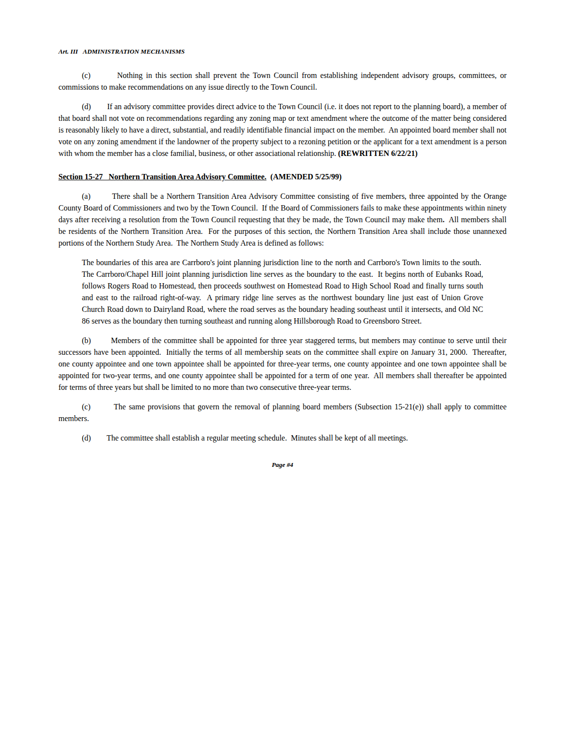Art. III ADMINISTRATION MECHANISMS
(c) Nothing in this section shall prevent the Town Council from establishing independent advisory groups, committees, or commissions to make recommendations on any issue directly to the Town Council.
(d) If an advisory committee provides direct advice to the Town Council (i.e. it does not report to the planning board), a member of that board shall not vote on recommendations regarding any zoning map or text amendment where the outcome of the matter being considered is reasonably likely to have a direct, substantial, and readily identifiable financial impact on the member. An appointed board member shall not vote on any zoning amendment if the landowner of the property subject to a rezoning petition or the applicant for a text amendment is a person with whom the member has a close familial, business, or other associational relationship. (REWRITTEN 6/22/21)
Section 15-27 Northern Transition Area Advisory Committee. (AMENDED 5/25/99)
(a) There shall be a Northern Transition Area Advisory Committee consisting of five members, three appointed by the Orange County Board of Commissioners and two by the Town Council. If the Board of Commissioners fails to make these appointments within ninety days after receiving a resolution from the Town Council requesting that they be made, the Town Council may make them. All members shall be residents of the Northern Transition Area. For the purposes of this section, the Northern Transition Area shall include those unannexed portions of the Northern Study Area. The Northern Study Area is defined as follows:
The boundaries of this area are Carrboro's joint planning jurisdiction line to the north and Carrboro's Town limits to the south. The Carrboro/Chapel Hill joint planning jurisdiction line serves as the boundary to the east. It begins north of Eubanks Road, follows Rogers Road to Homestead, then proceeds southwest on Homestead Road to High School Road and finally turns south and east to the railroad right-of-way. A primary ridge line serves as the northwest boundary line just east of Union Grove Church Road down to Dairyland Road, where the road serves as the boundary heading southeast until it intersects, and Old NC 86 serves as the boundary then turning southeast and running along Hillsborough Road to Greensboro Street.
(b) Members of the committee shall be appointed for three year staggered terms, but members may continue to serve until their successors have been appointed. Initially the terms of all membership seats on the committee shall expire on January 31, 2000. Thereafter, one county appointee and one town appointee shall be appointed for three-year terms, one county appointee and one town appointee shall be appointed for two-year terms, and one county appointee shall be appointed for a term of one year. All members shall thereafter be appointed for terms of three years but shall be limited to no more than two consecutive three-year terms.
(c) The same provisions that govern the removal of planning board members (Subsection 15-21(e)) shall apply to committee members.
(d) The committee shall establish a regular meeting schedule. Minutes shall be kept of all meetings.
Page #4